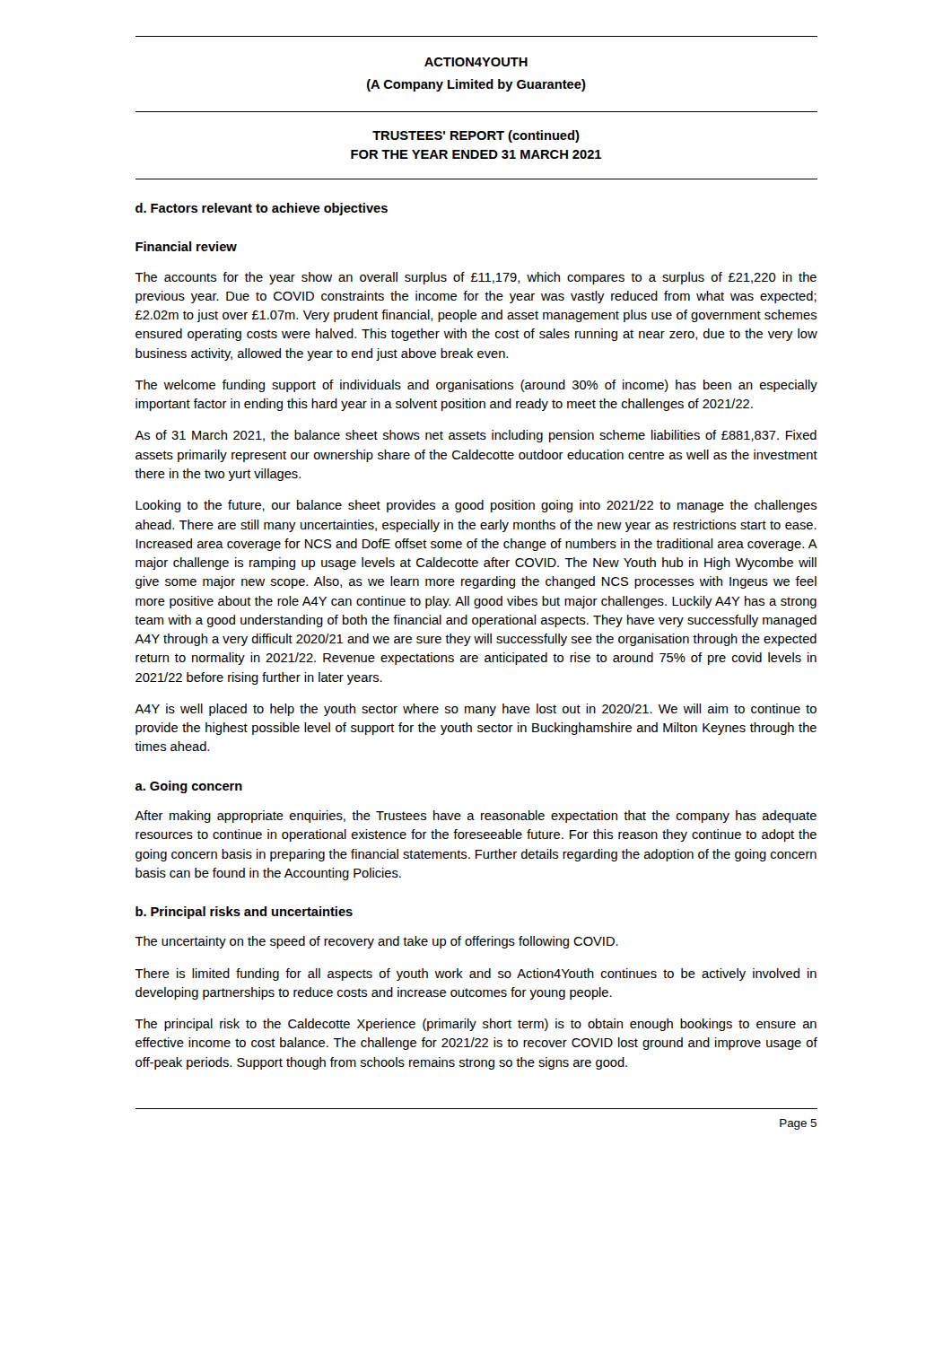ACTION4YOUTH
(A Company Limited by Guarantee)
TRUSTEES' REPORT (continued)
FOR THE YEAR ENDED 31 MARCH 2021
d. Factors relevant to achieve objectives
Financial review
The accounts for the year show an overall surplus of £11,179, which compares to a surplus of £21,220 in the previous year. Due to COVID constraints the income for the year was vastly reduced from what was expected; £2.02m to just over £1.07m. Very prudent financial, people and asset management plus use of government schemes ensured operating costs were halved. This together with the cost of sales running at near zero, due to the very low business activity, allowed the year to end just above break even.
The welcome funding support of individuals and organisations (around 30% of income) has been an especially important factor in ending this hard year in a solvent position and ready to meet the challenges of 2021/22.
As of 31 March 2021, the balance sheet shows net assets including pension scheme liabilities of £881,837. Fixed assets primarily represent our ownership share of the Caldecotte outdoor education centre as well as the investment there in the two yurt villages.
Looking to the future, our balance sheet provides a good position going into 2021/22 to manage the challenges ahead. There are still many uncertainties, especially in the early months of the new year as restrictions start to ease. Increased area coverage for NCS and DofE offset some of the change of numbers in the traditional area coverage. A major challenge is ramping up usage levels at Caldecotte after COVID. The New Youth hub in High Wycombe will give some major new scope. Also, as we learn more regarding the changed NCS processes with Ingeus we feel more positive about the role A4Y can continue to play. All good vibes but major challenges. Luckily A4Y has a strong team with a good understanding of both the financial and operational aspects. They have very successfully managed A4Y through a very difficult 2020/21 and we are sure they will successfully see the organisation through the expected return to normality in 2021/22. Revenue expectations are anticipated to rise to around 75% of pre covid levels in 2021/22 before rising further in later years.
A4Y is well placed to help the youth sector where so many have lost out in 2020/21. We will aim to continue to provide the highest possible level of support for the youth sector in Buckinghamshire and Milton Keynes through the times ahead.
a. Going concern
After making appropriate enquiries, the Trustees have a reasonable expectation that the company has adequate resources to continue in operational existence for the foreseeable future. For this reason they continue to adopt the going concern basis in preparing the financial statements. Further details regarding the adoption of the going concern basis can be found in the Accounting Policies.
b. Principal risks and uncertainties
The uncertainty on the speed of recovery and take up of offerings following COVID.
There is limited funding for all aspects of youth work and so Action4Youth continues to be actively involved in developing partnerships to reduce costs and increase outcomes for young people.
The principal risk to the Caldecotte Xperience (primarily short term) is to obtain enough bookings to ensure an effective income to cost balance. The challenge for 2021/22 is to recover COVID lost ground and improve usage of off-peak periods. Support though from schools remains strong so the signs are good.
Page 5